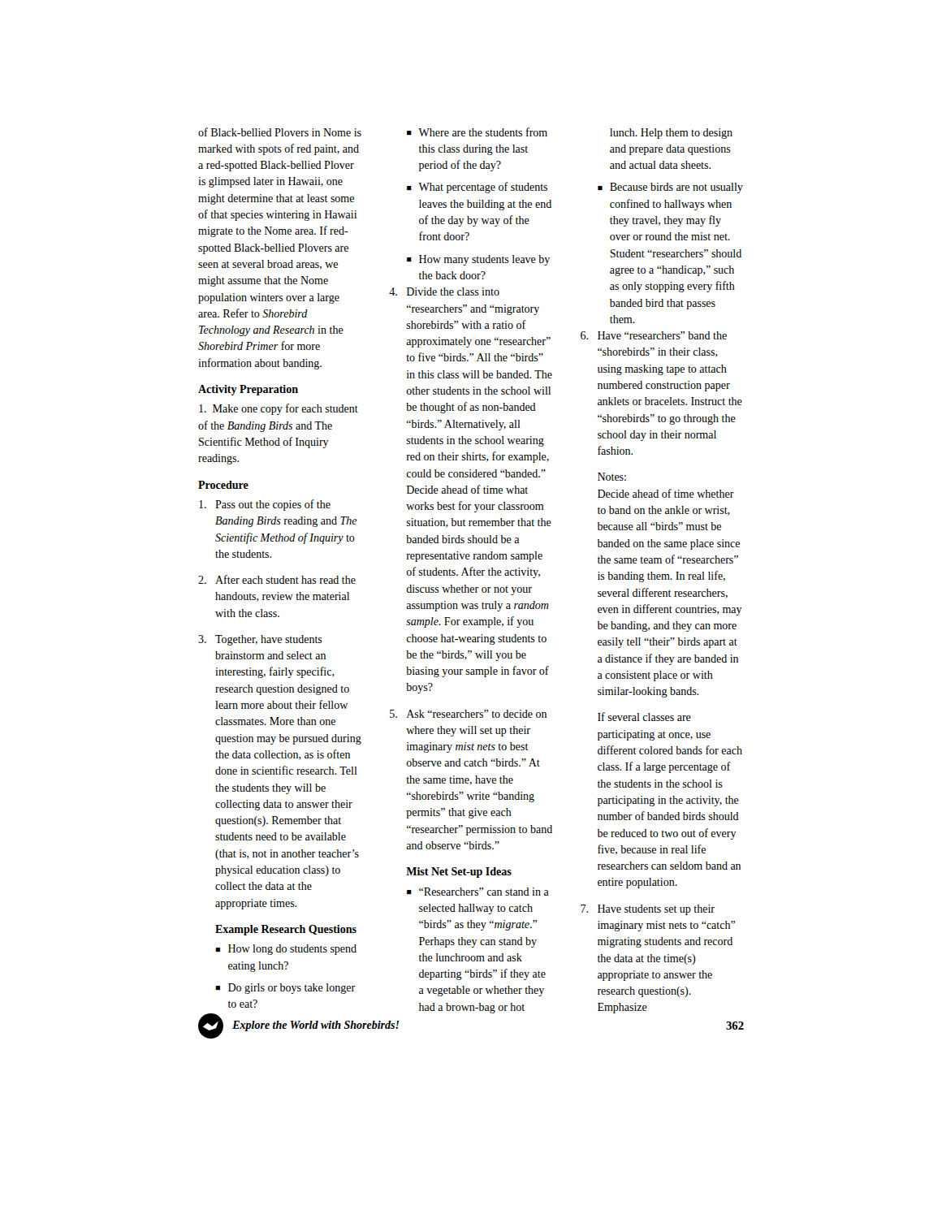of Black-bellied Plovers in Nome is marked with spots of red paint, and a red-spotted Black-bellied Plover is glimpsed later in Hawaii, one might determine that at least some of that species wintering in Hawaii migrate to the Nome area. If red-spotted Black-bellied Plovers are seen at several broad areas, we might assume that the Nome population winters over a large area. Refer to Shorebird Technology and Research in the Shorebird Primer for more information about banding.
Activity Preparation
1. Make one copy for each student of the Banding Birds and The Scientific Method of Inquiry readings.
Procedure
1. Pass out the copies of the Banding Birds reading and The Scientific Method of Inquiry to the students.
2. After each student has read the handouts, review the material with the class.
3. Together, have students brainstorm and select an interesting, fairly specific, research question designed to learn more about their fellow classmates. More than one question may be pursued during the data collection, as is often done in scientific research. Tell the students they will be collecting data to answer their question(s). Remember that students need to be available (that is, not in another teacher’s physical education class) to collect the data at the appropriate times.
Example Research Questions
How long do students spend eating lunch?
Do girls or boys take longer to eat?
Where are the students from this class during the last period of the day?
What percentage of students leaves the building at the end of the day by way of the front door?
How many students leave by the back door?
4. Divide the class into “researchers” and “migratory shorebirds” with a ratio of approximately one “researcher” to five “birds.” All the “birds” in this class will be banded. The other students in the school will be thought of as non-banded “birds.” Alternatively, all students in the school wearing red on their shirts, for example, could be considered “banded.” Decide ahead of time what works best for your classroom situation, but remember that the banded birds should be a representative random sample of students. After the activity, discuss whether or not your assumption was truly a random sample. For example, if you choose hat-wearing students to be the “birds,” will you be biasing your sample in favor of boys?
5. Ask “researchers” to decide on where they will set up their imaginary mist nets to best observe and catch “birds.” At the same time, have the “shorebirds” write “banding permits” that give each “researcher” permission to band and observe “birds.”
Mist Net Set-up Ideas
“Researchers” can stand in a selected hallway to catch “birds” as they “migrate.” Perhaps they can stand by the lunchroom and ask departing “birds” if they ate a vegetable or whether they had a brown-bag or hot lunch. Help them to design and prepare data questions and actual data sheets.
Because birds are not usually confined to hallways when they travel, they may fly over or round the mist net. Student “researchers” should agree to a “handicap,” such as only stopping every fifth banded bird that passes them.
6. Have “researchers” band the “shorebirds” in their class, using masking tape to attach numbered construction paper anklets or bracelets. Instruct the “shorebirds” to go through the school day in their normal fashion.
Notes:
Decide ahead of time whether to band on the ankle or wrist, because all “birds” must be banded on the same place since the same team of “researchers” is banding them. In real life, several different researchers, even in different countries, may be banding, and they can more easily tell “their” birds apart at a distance if they are banded in a consistent place or with similar-looking bands.
If several classes are participating at once, use different colored bands for each class. If a large percentage of the students in the school is participating in the activity, the number of banded birds should be reduced to two out of every five, because in real life researchers can seldom band an entire population.
7. Have students set up their imaginary mist nets to “catch” migrating students and record the data at the time(s) appropriate to answer the research question(s). Emphasize
Explore the World with Shorebirds!
362